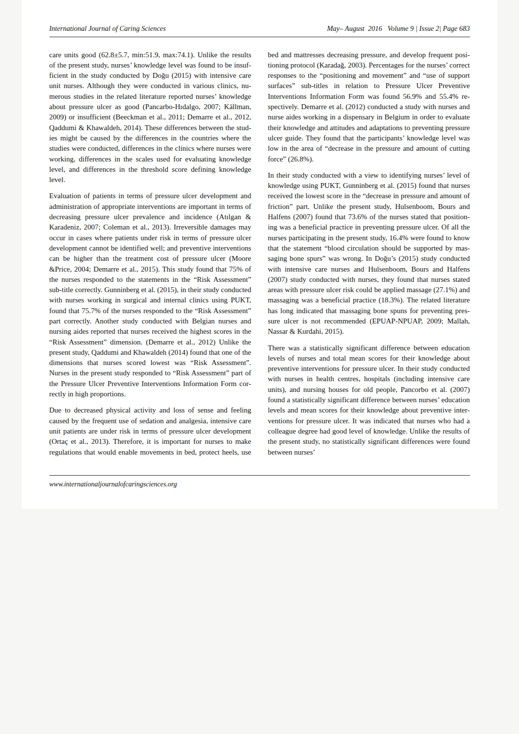International Journal of Caring Sciences May– August 2016 Volume 9 | Issue 2| Page 683
care units good (62.8±5.7, min:51.9, max:74.1). Unlike the results of the present study, nurses’ knowledge level was found to be insufficient in the study conducted by Doğu (2015) with intensive care unit nurses. Although they were conducted in various clinics, numerous studies in the related literature reported nurses’ knowledge about pressure ulcer as good (Pancarbo-Hıdalgo, 2007; Källman, 2009) or insufficient (Beeckman et al., 2011; Demarre et al., 2012, Qaddumi & Khawaldeh, 2014). These differences between the studies might be caused by the differences in the countries where the studies were conducted, differences in the clinics where nurses were working, differences in the scales used for evaluating knowledge level, and differences in the threshold score defining knowledge level.
Evaluation of patients in terms of pressure ulcer development and administration of appropriate interventions are important in terms of decreasing pressure ulcer prevalence and incidence (Atılgan & Karadeniz, 2007; Coleman et al., 2013). Irreversible damages may occur in cases where patients under risk in terms of pressure ulcer development cannot be identified well; and preventive interventions can be higher than the treatment cost of pressure ulcer (Moore &Price, 2004; Demarre et al., 2015). This study found that 75% of the nurses responded to the statements in the “Risk Assessment” sub-title correctly. Gunninberg et al. (2015), in their study conducted with nurses working in surgical and internal clinics using PUKT, found that 75.7% of the nurses responded to the “Risk Assessment” part correctly. Another study conducted with Belgian nurses and nursing aides reported that nurses received the highest scores in the “Risk Assessment” dimension. (Demarre et al., 2012) Unlike the present study, Qaddumi and Khawaldeh (2014) found that one of the dimensions that nurses scored lowest was “Risk Assessment”. Nurses in the present study responded to “Risk Assessment” part of the Pressure Ulcer Preventive Interventions Information Form correctly in high proportions.
Due to decreased physical activity and loss of sense and feeling caused by the frequent use of sedation and analgesia, intensive care unit patients are under risk in terms of pressure ulcer development (Ortaç et al., 2013). Therefore, it is important for nurses to make regulations that would enable movements in bed, protect heels, use bed and mattresses decreasing pressure, and develop frequent positioning protocol (Karadağ, 2003). Percentages for the nurses’ correct responses to the “positioning and movement” and “use of support surfaces” sub-titles in relation to Pressure Ulcer Preventive Interventions Information Form was found 56.9% and 55.4% respectively. Demarre et al. (2012) conducted a study with nurses and nurse aides working in a dispensary in Belgium in order to evaluate their knowledge and attitudes and adaptations to preventing pressure ulcer guide. They found that the participants’ knowledge level was low in the area of “decrease in the pressure and amount of cutting force” (26.8%).
In their study conducted with a view to identifying nurses’ level of knowledge using PUKT, Gunninberg et al. (2015) found that nurses received the lowest score in the “decrease in pressure and amount of friction” part. Unlike the present study, Hulsenboom, Bours and Halfens (2007) found that 73.6% of the nurses stated that positioning was a beneficial practice in preventing pressure ulcer. Of all the nurses participating in the present study, 16.4% were found to know that the statement “blood circulation should be supported by massaging bone spurs” was wrong. In Doğu’s (2015) study conducted with intensive care nurses and Hulsenboom, Bours and Halfens (2007) study conducted with nurses, they found that nurses stated areas with pressure ulcer risk could be applied massage (27.1%) and massaging was a beneficial practice (18.3%). The related literature has long indicated that massaging bone spuns for preventing pressure ulcer is not recommended (EPUAP-NPUAP, 2009; Mallah, Nassar & Kurdahi, 2015).
There was a statistically significant difference between education levels of nurses and total mean scores for their knowledge about preventive interventions for pressure ulcer. In their study conducted with nurses in health centres, hospitals (including intensive care units), and nursing houses for old people, Pancorbo et al. (2007) found a statistically significant difference between nurses’ education levels and mean scores for their knowledge about preventive interventions for pressure ulcer. It was indicated that nurses who had a colleague degree had good level of knowledge. Unlike the results of the present study, no statistically significant differences were found between nurses’
www.internationaljournalofcaringsciences.org